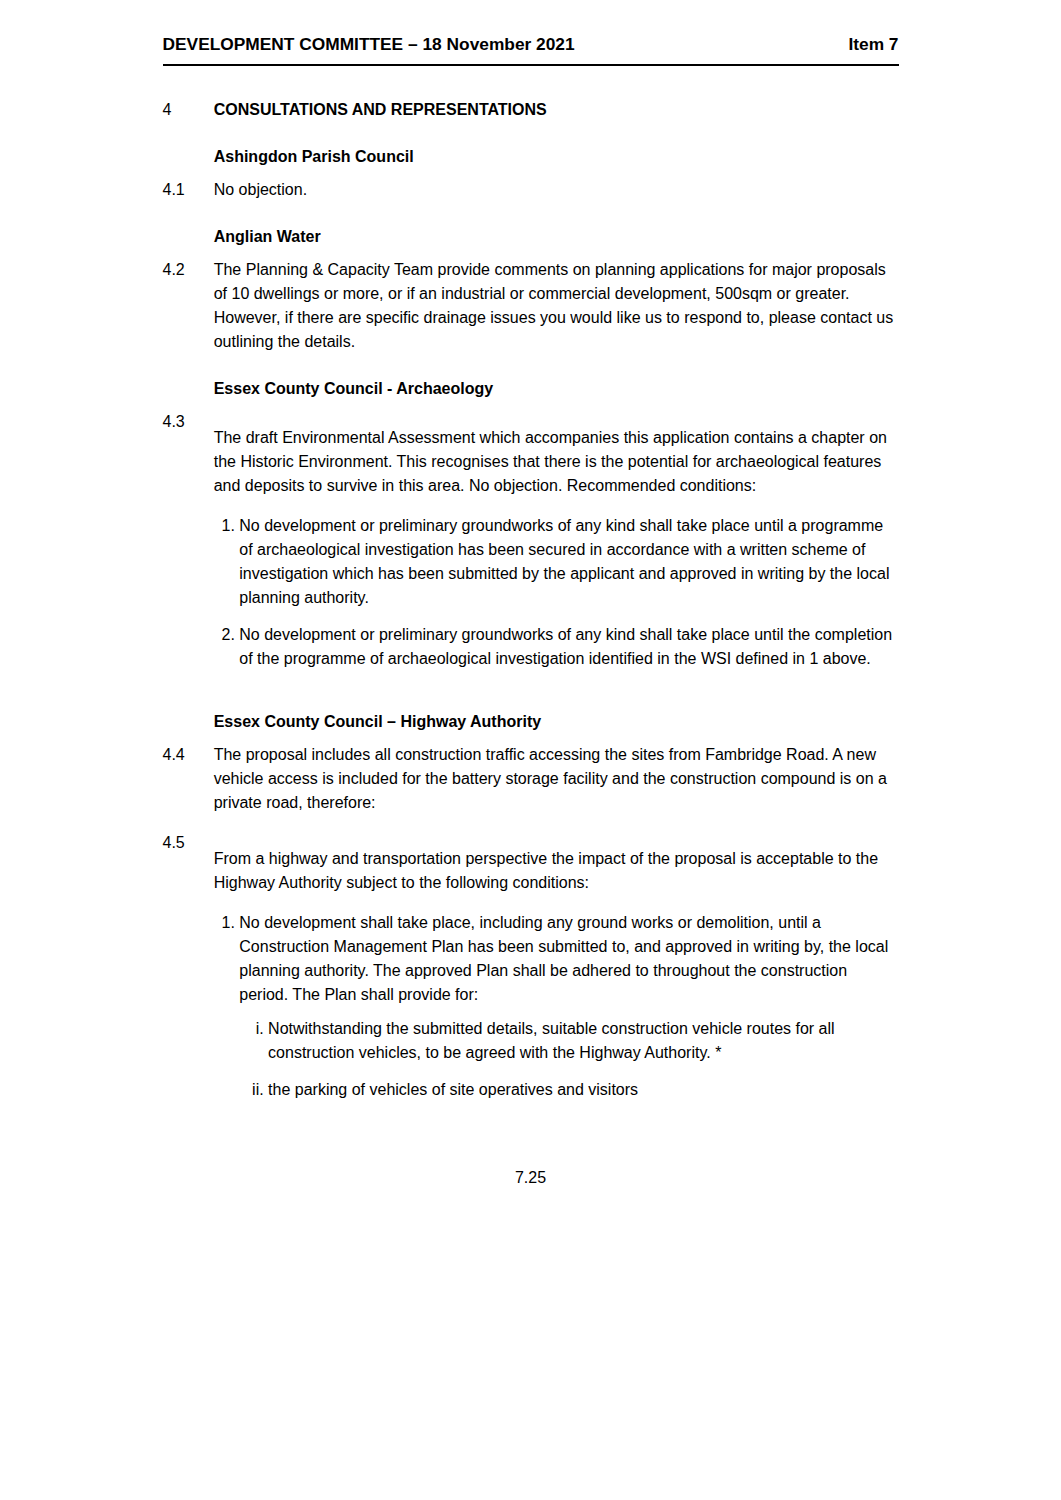DEVELOPMENT COMMITTEE – 18 November 2021 Item 7
4
CONSULTATIONS AND REPRESENTATIONS
Ashingdon Parish Council
4.1
No objection.
Anglian Water
4.2
The Planning & Capacity Team provide comments on planning applications for major proposals of 10 dwellings or more, or if an industrial or commercial development, 500sqm or greater. However, if there are specific drainage issues you would like us to respond to, please contact us outlining the details.
Essex County Council - Archaeology
4.3
The draft Environmental Assessment which accompanies this application contains a chapter on the Historic Environment. This recognises that there is the potential for archaeological features and deposits to survive in this area. No objection. Recommended conditions:
No development or preliminary groundworks of any kind shall take place until a programme of archaeological investigation has been secured in accordance with a written scheme of investigation which has been submitted by the applicant and approved in writing by the local planning authority.
No development or preliminary groundworks of any kind shall take place until the completion of the programme of archaeological investigation identified in the WSI defined in 1 above.
Essex County Council – Highway Authority
4.4
The proposal includes all construction traffic accessing the sites from Fambridge Road. A new vehicle access is included for the battery storage facility and the construction compound is on a private road, therefore:
4.5
From a highway and transportation perspective the impact of the proposal is acceptable to the Highway Authority subject to the following conditions:
No development shall take place, including any ground works or demolition, until a Construction Management Plan has been submitted to, and approved in writing by, the local planning authority. The approved Plan shall be adhered to throughout the construction period. The Plan shall provide for:
Notwithstanding the submitted details, suitable construction vehicle routes for all construction vehicles, to be agreed with the Highway Authority. *
the parking of vehicles of site operatives and visitors
7.25